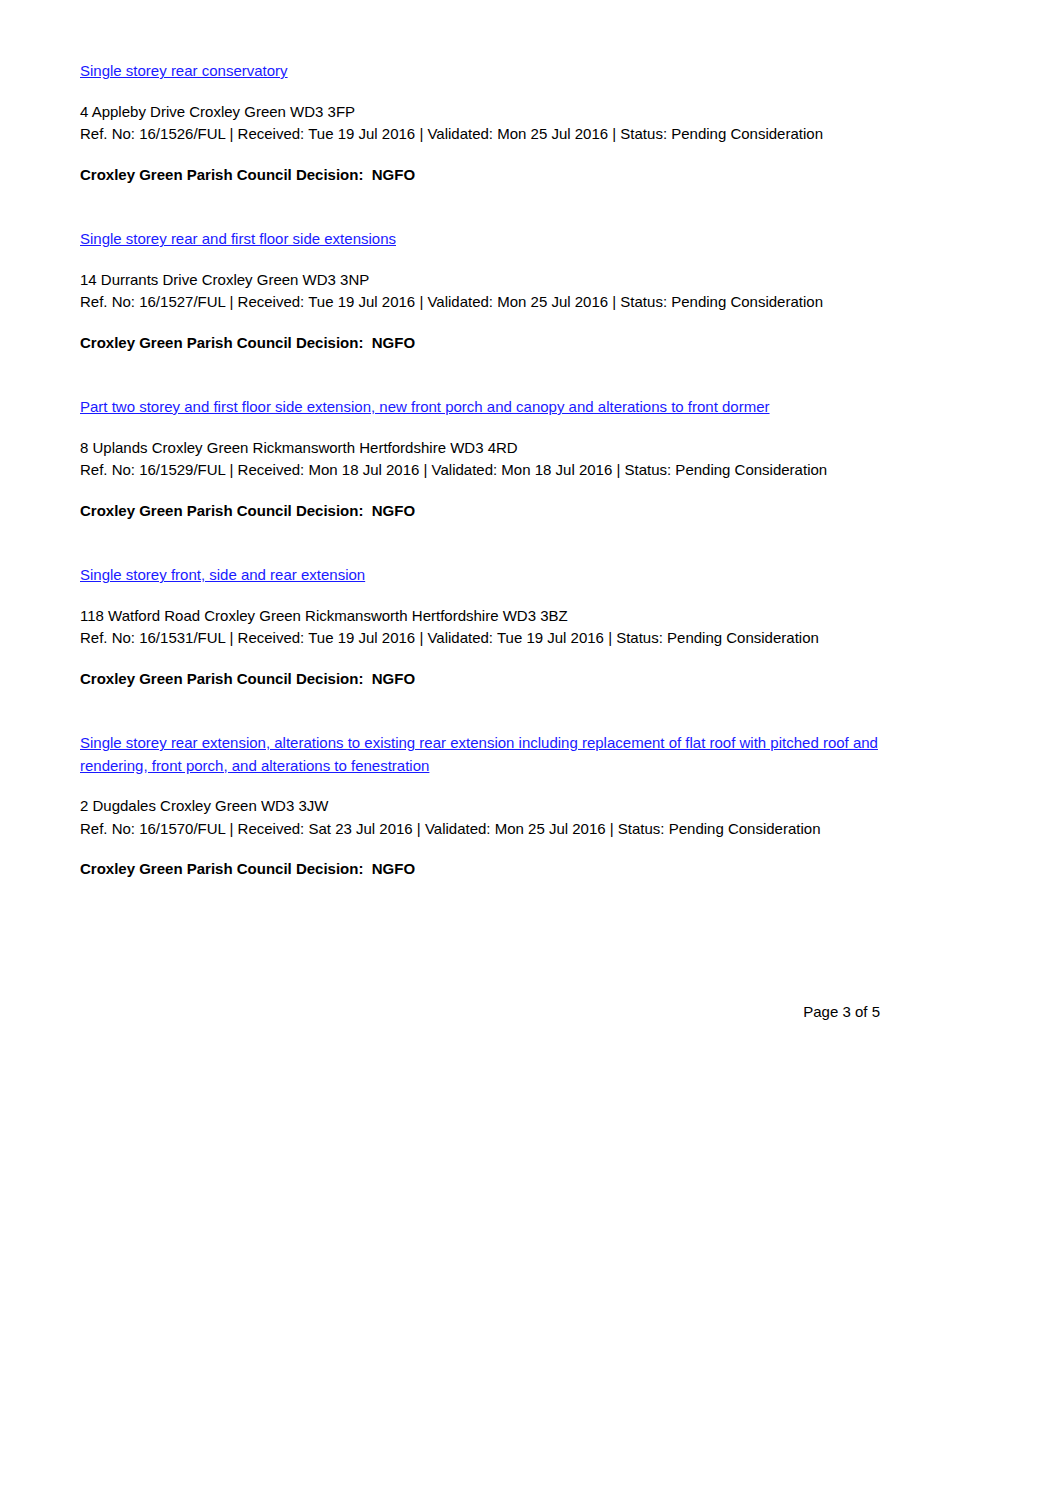Single storey rear conservatory
4 Appleby Drive Croxley Green WD3 3FP
Ref. No: 16/1526/FUL | Received: Tue 19 Jul 2016 | Validated: Mon 25 Jul 2016 | Status: Pending Consideration
Croxley Green Parish Council Decision: NGFO
Single storey rear and first floor side extensions
14 Durrants Drive Croxley Green WD3 3NP
Ref. No: 16/1527/FUL | Received: Tue 19 Jul 2016 | Validated: Mon 25 Jul 2016 | Status: Pending Consideration
Croxley Green Parish Council Decision: NGFO
Part two storey and first floor side extension, new front porch and canopy and alterations to front dormer
8 Uplands Croxley Green Rickmansworth Hertfordshire WD3 4RD
Ref. No: 16/1529/FUL | Received: Mon 18 Jul 2016 | Validated: Mon 18 Jul 2016 | Status: Pending Consideration
Croxley Green Parish Council Decision: NGFO
Single storey front, side and rear extension
118 Watford Road Croxley Green Rickmansworth Hertfordshire WD3 3BZ
Ref. No: 16/1531/FUL | Received: Tue 19 Jul 2016 | Validated: Tue 19 Jul 2016 | Status: Pending Consideration
Croxley Green Parish Council Decision: NGFO
Single storey rear extension, alterations to existing rear extension including replacement of flat roof with pitched roof and rendering, front porch, and alterations to fenestration
2 Dugdales Croxley Green WD3 3JW
Ref. No: 16/1570/FUL | Received: Sat 23 Jul 2016 | Validated: Mon 25 Jul 2016 | Status: Pending Consideration
Croxley Green Parish Council Decision: NGFO
Page 3 of 5